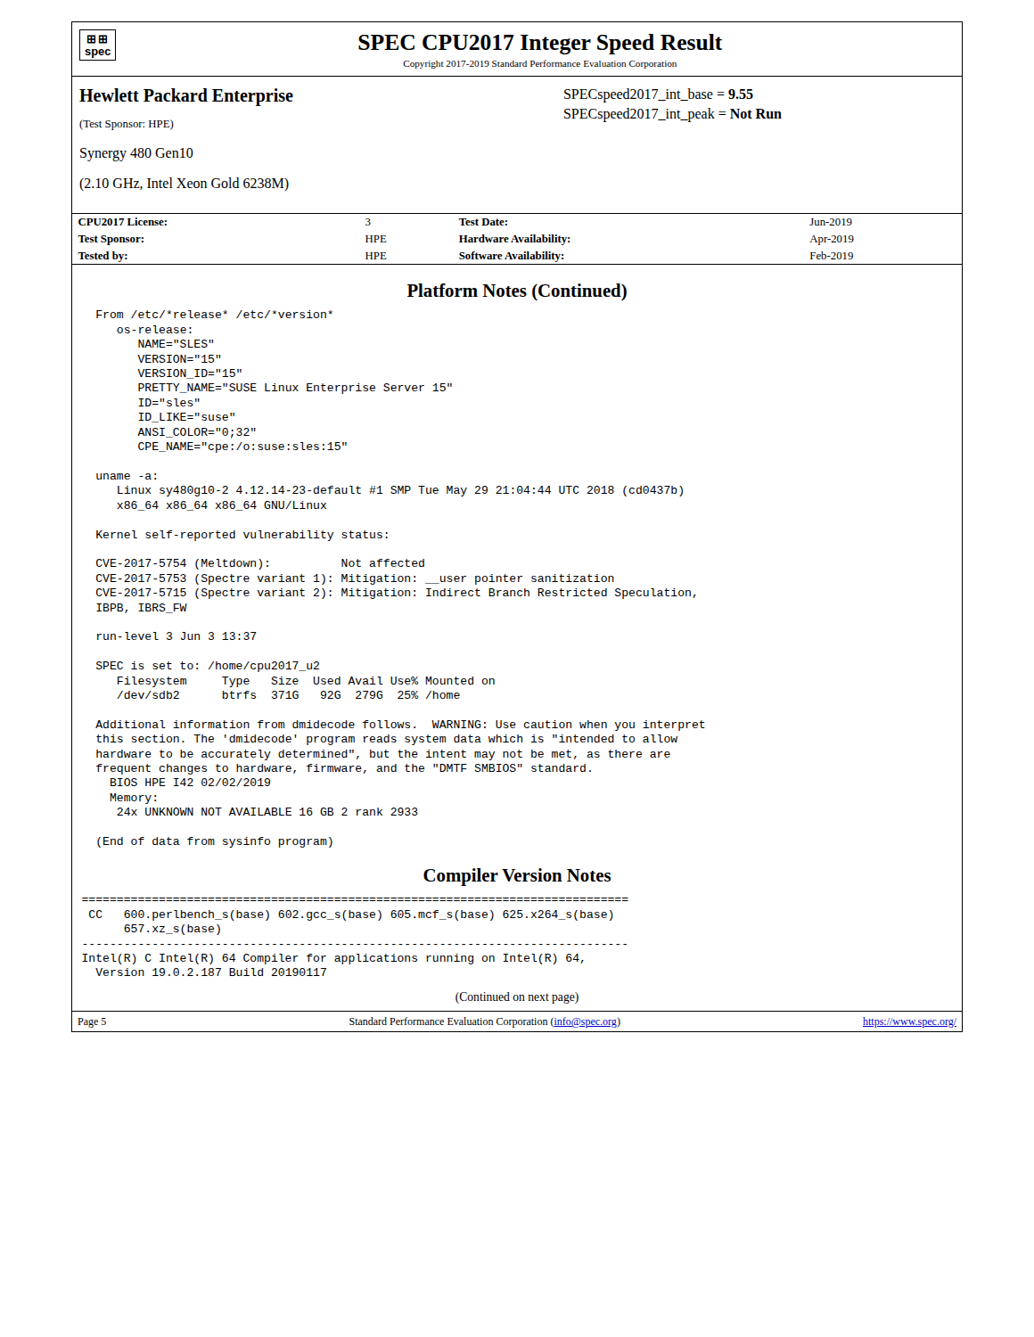⊞⊞
spec
SPEC CPU2017 Integer Speed Result
Copyright 2017-2019 Standard Performance Evaluation Corporation
Hewlett Packard Enterprise
(Test Sponsor: HPE)
Synergy 480 Gen10
(2.10 GHz, Intel Xeon Gold 6238M)
SPECspeed2017_int_base = 9.55
SPECspeed2017_int_peak = Not Run
| CPU2017 License: | 3 | Test Date: | Jun-2019 |
| Test Sponsor: | HPE | Hardware Availability: | Apr-2019 |
| Tested by: | HPE | Software Availability: | Feb-2019 |
Platform Notes (Continued)
  From /etc/*release* /etc/*version*
     os-release:
        NAME="SLES"
        VERSION="15"
        VERSION_ID="15"
        PRETTY_NAME="SUSE Linux Enterprise Server 15"
        ID="sles"
        ID_LIKE="suse"
        ANSI_COLOR="0;32"
        CPE_NAME="cpe:/o:suse:sles:15"

  uname -a:
     Linux sy480g10-2 4.12.14-23-default #1 SMP Tue May 29 21:04:44 UTC 2018 (cd0437b)
     x86_64 x86_64 x86_64 GNU/Linux

  Kernel self-reported vulnerability status:

  CVE-2017-5754 (Meltdown):          Not affected
  CVE-2017-5753 (Spectre variant 1): Mitigation: __user pointer sanitization
  CVE-2017-5715 (Spectre variant 2): Mitigation: Indirect Branch Restricted Speculation,
  IBPB, IBRS_FW

  run-level 3 Jun 3 13:37

  SPEC is set to: /home/cpu2017_u2
     Filesystem     Type   Size  Used Avail Use% Mounted on
     /dev/sdb2      btrfs  371G   92G  279G  25% /home

  Additional information from dmidecode follows.  WARNING: Use caution when you interpret
  this section. The 'dmidecode' program reads system data which is "intended to allow
  hardware to be accurately determined", but the intent may not be met, as there are
  frequent changes to hardware, firmware, and the "DMTF SMBIOS" standard.
    BIOS HPE I42 02/02/2019
    Memory:
     24x UNKNOWN NOT AVAILABLE 16 GB 2 rank 2933

  (End of data from sysinfo program)
Compiler Version Notes
==============================================================================
 CC   600.perlbench_s(base) 602.gcc_s(base) 605.mcf_s(base) 625.x264_s(base)
      657.xz_s(base)
------------------------------------------------------------------------------
Intel(R) C Intel(R) 64 Compiler for applications running on Intel(R) 64,
  Version 19.0.2.187 Build 20190117
(Continued on next page)
Page 5 Standard Performance Evaluation Corporation (info@spec.org) https://www.spec.org/